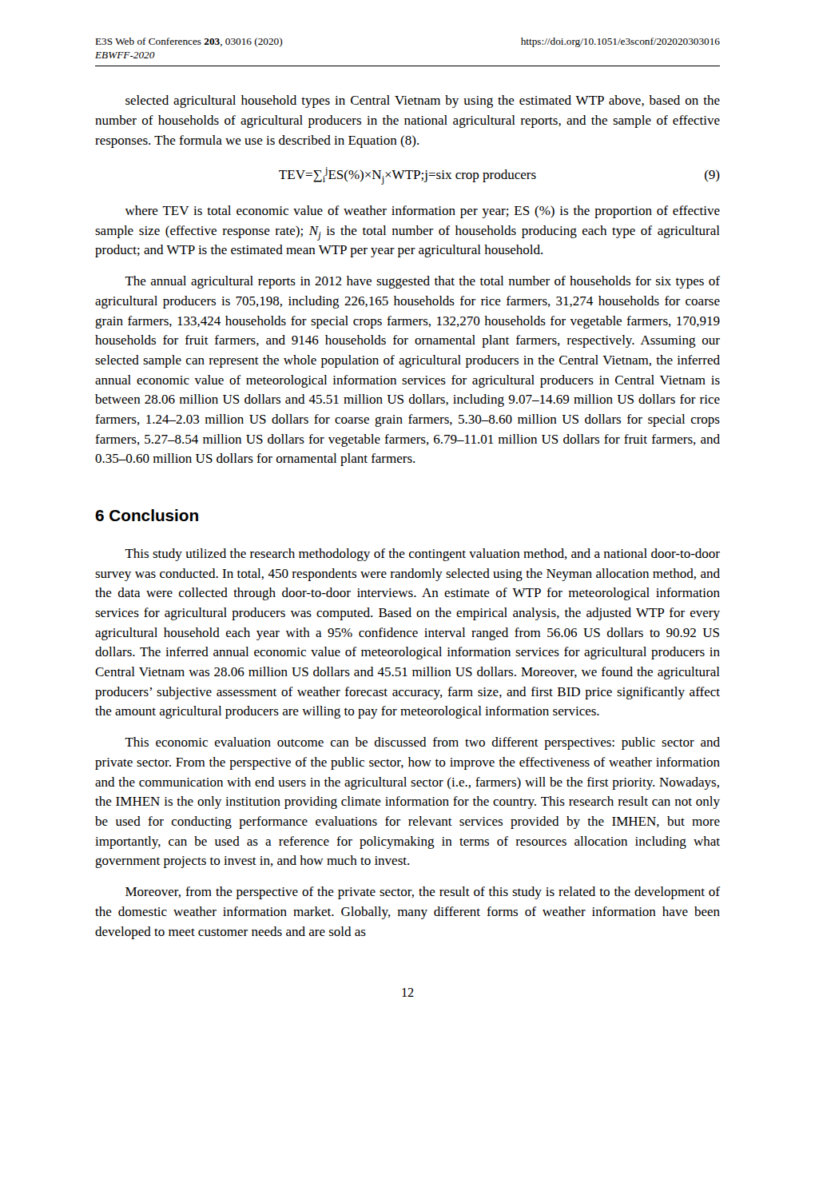E3S Web of Conferences 203, 03016 (2020)
EBWFF-2020
https://doi.org/10.1051/e3sconf/202020303016
selected agricultural household types in Central Vietnam by using the estimated WTP above, based on the number of households of agricultural producers in the national agricultural reports, and the sample of effective responses. The formula we use is described in Equation (8).
TEV=∑ijES(%)×Nj×WTP;j=six crop producers (9)
where TEV is total economic value of weather information per year; ES (%) is the proportion of effective sample size (effective response rate); Nj is the total number of households producing each type of agricultural product; and WTP is the estimated mean WTP per year per agricultural household.
The annual agricultural reports in 2012 have suggested that the total number of households for six types of agricultural producers is 705,198, including 226,165 households for rice farmers, 31,274 households for coarse grain farmers, 133,424 households for special crops farmers, 132,270 households for vegetable farmers, 170,919 households for fruit farmers, and 9146 households for ornamental plant farmers, respectively. Assuming our selected sample can represent the whole population of agricultural producers in the Central Vietnam, the inferred annual economic value of meteorological information services for agricultural producers in Central Vietnam is between 28.06 million US dollars and 45.51 million US dollars, including 9.07–14.69 million US dollars for rice farmers, 1.24–2.03 million US dollars for coarse grain farmers, 5.30–8.60 million US dollars for special crops farmers, 5.27–8.54 million US dollars for vegetable farmers, 6.79–11.01 million US dollars for fruit farmers, and 0.35–0.60 million US dollars for ornamental plant farmers.
6 Conclusion
This study utilized the research methodology of the contingent valuation method, and a national door-to-door survey was conducted. In total, 450 respondents were randomly selected using the Neyman allocation method, and the data were collected through door-to-door interviews. An estimate of WTP for meteorological information services for agricultural producers was computed. Based on the empirical analysis, the adjusted WTP for every agricultural household each year with a 95% confidence interval ranged from 56.06 US dollars to 90.92 US dollars. The inferred annual economic value of meteorological information services for agricultural producers in Central Vietnam was 28.06 million US dollars and 45.51 million US dollars. Moreover, we found the agricultural producers’ subjective assessment of weather forecast accuracy, farm size, and first BID price significantly affect the amount agricultural producers are willing to pay for meteorological information services.
This economic evaluation outcome can be discussed from two different perspectives: public sector and private sector. From the perspective of the public sector, how to improve the effectiveness of weather information and the communication with end users in the agricultural sector (i.e., farmers) will be the first priority. Nowadays, the IMHEN is the only institution providing climate information for the country. This research result can not only be used for conducting performance evaluations for relevant services provided by the IMHEN, but more importantly, can be used as a reference for policymaking in terms of resources allocation including what government projects to invest in, and how much to invest.
Moreover, from the perspective of the private sector, the result of this study is related to the development of the domestic weather information market. Globally, many different forms of weather information have been developed to meet customer needs and are sold as
12